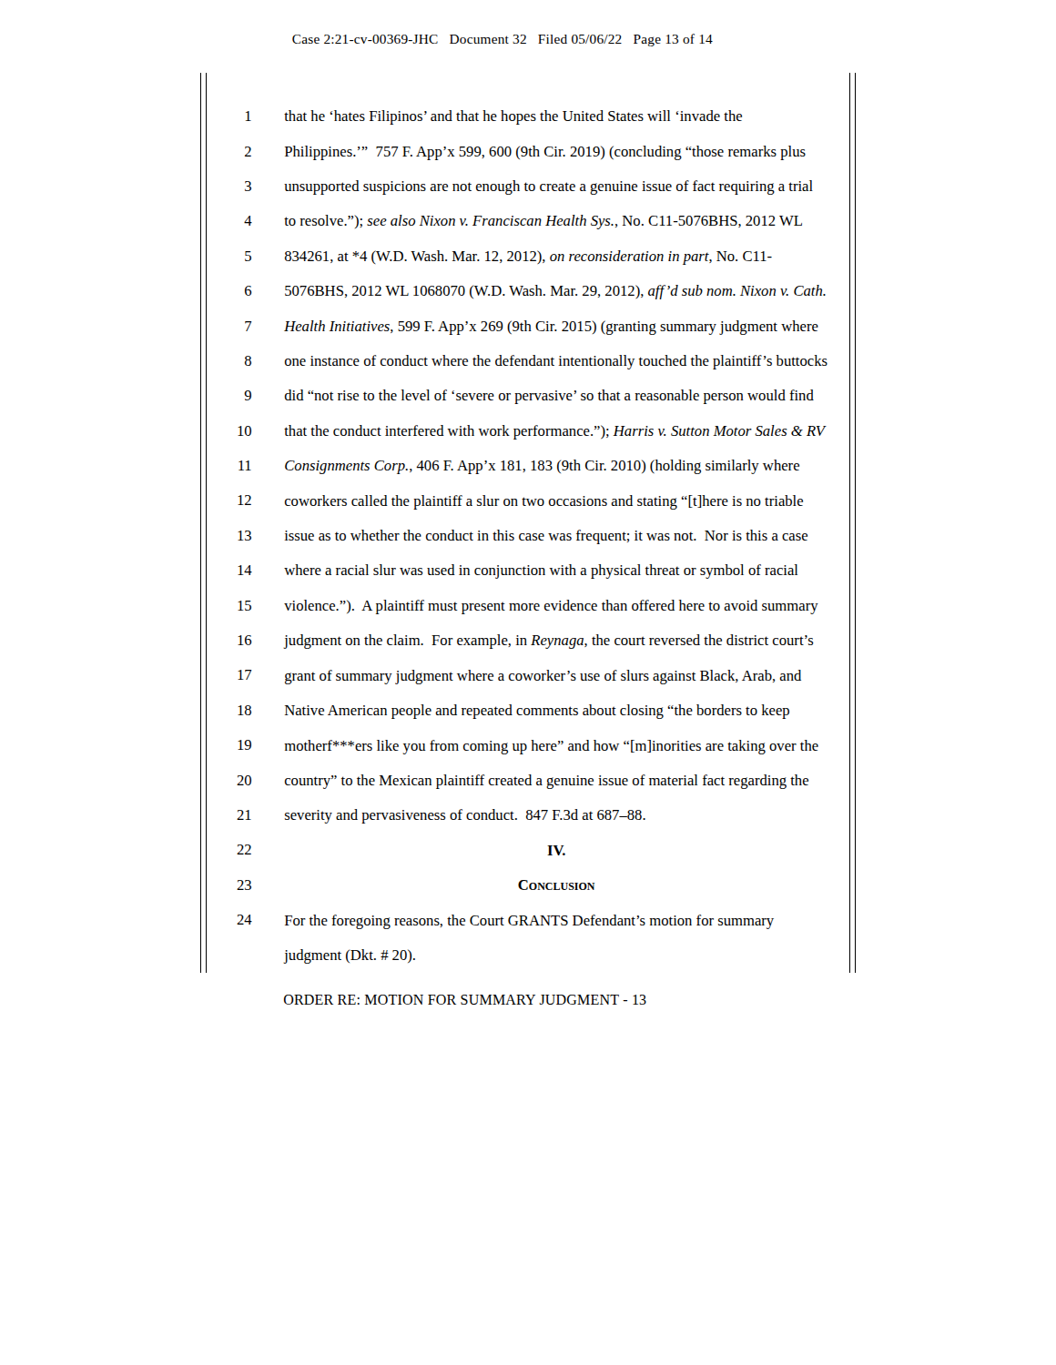Case 2:21-cv-00369-JHC Document 32 Filed 05/06/22 Page 13 of 14
1
2
3
4
5
6
7
8
9
10
11
12
13
14
15
16
17
18
19
20
21
22
23
24
that he ‘hates Filipinos’ and that he hopes the United States will ‘invade the Philippines.’” 757 F. App’x 599, 600 (9th Cir. 2019) (concluding “those remarks plus unsupported suspicions are not enough to create a genuine issue of fact requiring a trial to resolve.”); see also Nixon v. Franciscan Health Sys., No. C11-5076BHS, 2012 WL 834261, at *4 (W.D. Wash. Mar. 12, 2012), on reconsideration in part, No. C11-5076BHS, 2012 WL 1068070 (W.D. Wash. Mar. 29, 2012), aff’d sub nom. Nixon v. Cath. Health Initiatives, 599 F. App’x 269 (9th Cir. 2015) (granting summary judgment where one instance of conduct where the defendant intentionally touched the plaintiff’s buttocks did “not rise to the level of ‘severe or pervasive’ so that a reasonable person would find that the conduct interfered with work performance.”); Harris v. Sutton Motor Sales & RV Consignments Corp., 406 F. App’x 181, 183 (9th Cir. 2010) (holding similarly where coworkers called the plaintiff a slur on two occasions and stating “[t]here is no triable issue as to whether the conduct in this case was frequent; it was not. Nor is this a case where a racial slur was used in conjunction with a physical threat or symbol of racial violence.”). A plaintiff must present more evidence than offered here to avoid summary judgment on the claim. For example, in Reynaga, the court reversed the district court’s grant of summary judgment where a coworker’s use of slurs against Black, Arab, and Native American people and repeated comments about closing “the borders to keep motherf***ers like you from coming up here” and how “[m]inorities are taking over the country” to the Mexican plaintiff created a genuine issue of material fact regarding the severity and pervasiveness of conduct. 847 F.3d at 687–88.
IV.
Conclusion
For the foregoing reasons, the Court GRANTS Defendant’s motion for summary judgment (Dkt. # 20).
ORDER RE: MOTION FOR SUMMARY JUDGMENT - 13